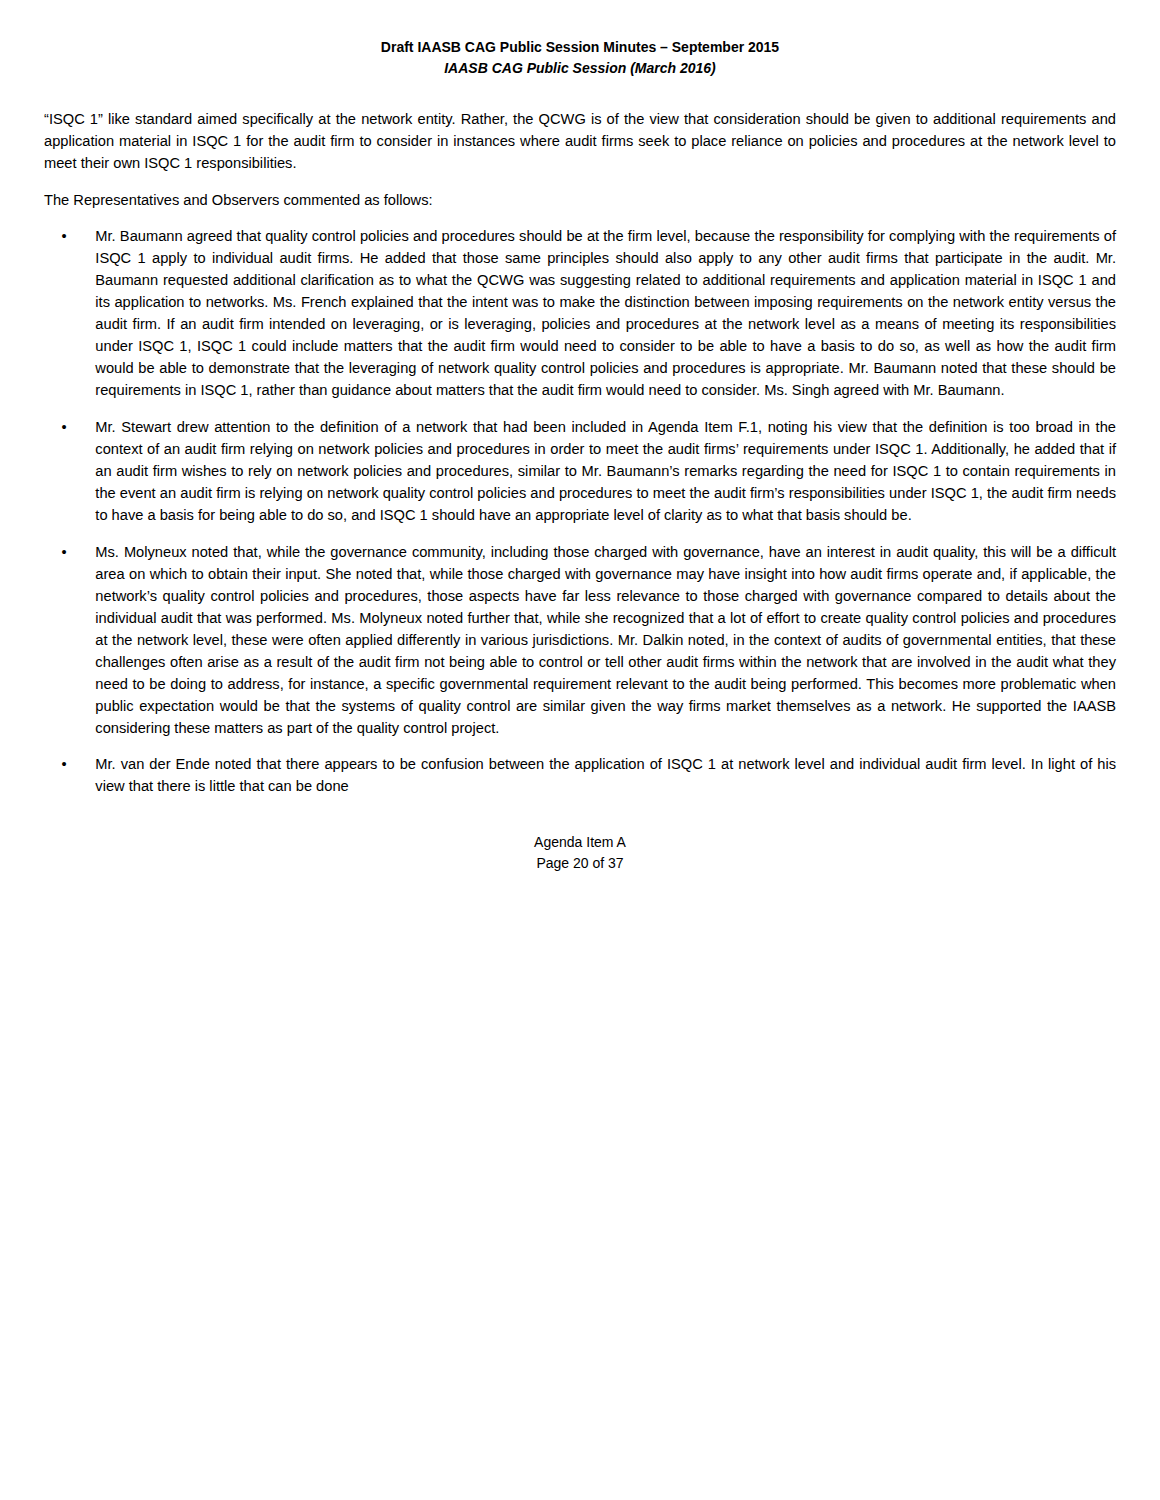Draft IAASB CAG Public Session Minutes – September 2015
IAASB CAG Public Session (March 2016)
“ISQC 1” like standard aimed specifically at the network entity. Rather, the QCWG is of the view that consideration should be given to additional requirements and application material in ISQC 1 for the audit firm to consider in instances where audit firms seek to place reliance on policies and procedures at the network level to meet their own ISQC 1 responsibilities.
The Representatives and Observers commented as follows:
Mr. Baumann agreed that quality control policies and procedures should be at the firm level, because the responsibility for complying with the requirements of ISQC 1 apply to individual audit firms. He added that those same principles should also apply to any other audit firms that participate in the audit. Mr. Baumann requested additional clarification as to what the QCWG was suggesting related to additional requirements and application material in ISQC 1 and its application to networks. Ms. French explained that the intent was to make the distinction between imposing requirements on the network entity versus the audit firm. If an audit firm intended on leveraging, or is leveraging, policies and procedures at the network level as a means of meeting its responsibilities under ISQC 1, ISQC 1 could include matters that the audit firm would need to consider to be able to have a basis to do so, as well as how the audit firm would be able to demonstrate that the leveraging of network quality control policies and procedures is appropriate. Mr. Baumann noted that these should be requirements in ISQC 1, rather than guidance about matters that the audit firm would need to consider. Ms. Singh agreed with Mr. Baumann.
Mr. Stewart drew attention to the definition of a network that had been included in Agenda Item F.1, noting his view that the definition is too broad in the context of an audit firm relying on network policies and procedures in order to meet the audit firms’ requirements under ISQC 1. Additionally, he added that if an audit firm wishes to rely on network policies and procedures, similar to Mr. Baumann’s remarks regarding the need for ISQC 1 to contain requirements in the event an audit firm is relying on network quality control policies and procedures to meet the audit firm’s responsibilities under ISQC 1, the audit firm needs to have a basis for being able to do so, and ISQC 1 should have an appropriate level of clarity as to what that basis should be.
Ms. Molyneux noted that, while the governance community, including those charged with governance, have an interest in audit quality, this will be a difficult area on which to obtain their input. She noted that, while those charged with governance may have insight into how audit firms operate and, if applicable, the network’s quality control policies and procedures, those aspects have far less relevance to those charged with governance compared to details about the individual audit that was performed. Ms. Molyneux noted further that, while she recognized that a lot of effort to create quality control policies and procedures at the network level, these were often applied differently in various jurisdictions. Mr. Dalkin noted, in the context of audits of governmental entities, that these challenges often arise as a result of the audit firm not being able to control or tell other audit firms within the network that are involved in the audit what they need to be doing to address, for instance, a specific governmental requirement relevant to the audit being performed. This becomes more problematic when public expectation would be that the systems of quality control are similar given the way firms market themselves as a network. He supported the IAASB considering these matters as part of the quality control project.
Mr. van der Ende noted that there appears to be confusion between the application of ISQC 1 at network level and individual audit firm level. In light of his view that there is little that can be done
Agenda Item A
Page 20 of 37